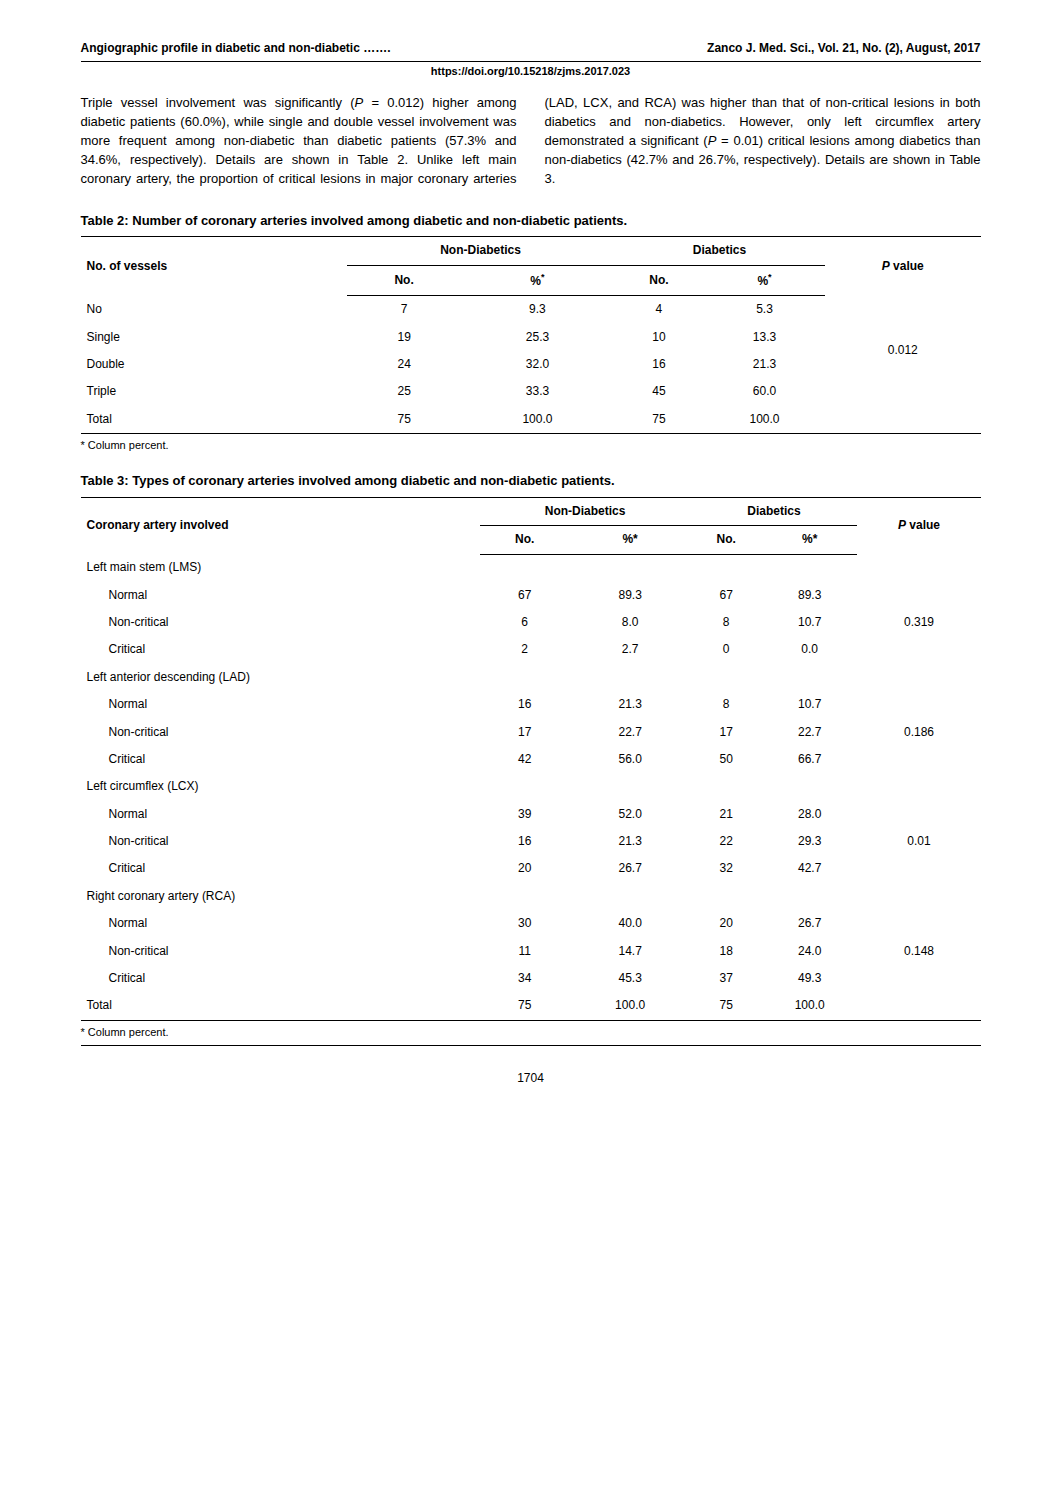Angiographic profile in diabetic and non-diabetic …….
Zanco J. Med. Sci., Vol. 21, No. (2), August, 2017
https://doi.org/10.15218/zjms.2017.023
Triple vessel involvement was significantly (P = 0.012) higher among diabetic patients (60.0%), while single and double vessel involvement was more frequent among non-diabetic than diabetic patients (57.3% and 34.6%, respectively). Details are shown in Table 2. Unlike left main coronary artery, the proportion of critical lesions in major coronary arteries (LAD, LCX, and RCA) was higher than that of non-critical lesions in both diabetics and non-diabetics. However, only left circumflex artery demonstrated a significant (P = 0.01) critical lesions among diabetics than non-diabetics (42.7% and 26.7%, respectively). Details are shown in Table 3.
Table 2: Number of coronary arteries involved among diabetic and non-diabetic patients.
| No. of vessels | Non-Diabetics | Diabetics | P value |
| --- | --- | --- | --- |
| No. | % * | No. | % * |
| No | 7 | 9.3 | 4 | 5.3 | 0.012 |
| Single | 19 | 25.3 | 10 | 13.3 |
| Double | 24 | 32.0 | 16 | 21.3 |
| Triple | 25 | 33.3 | 45 | 60.0 |
| Total | 75 | 100.0 | 75 | 100.0 | |
* Column percent.
Table 3: Types of coronary arteries involved among diabetic and non-diabetic patients.
| Coronary artery involved | Non-Diabetics | Diabetics | P value |
| --- | --- | --- | --- |
| No. | %* | No. | %* |
| Left main stem (LMS) | | | | | |
| Normal | 67 | 89.3 | 67 | 89.3 | 0.319 |
| Non-critical | 6 | 8.0 | 8 | 10.7 |
| Critical | 2 | 2.7 | 0 | 0.0 |
| Left anterior descending (LAD) | | | | | |
| Normal | 16 | 21.3 | 8 | 10.7 | 0.186 |
| Non-critical | 17 | 22.7 | 17 | 22.7 |
| Critical | 42 | 56.0 | 50 | 66.7 |
| Left circumflex (LCX) | | | | | |
| Normal | 39 | 52.0 | 21 | 28.0 | 0.01 |
| Non-critical | 16 | 21.3 | 22 | 29.3 |
| Critical | 20 | 26.7 | 32 | 42.7 |
| Right coronary artery (RCA) | | | | | |
| Normal | 30 | 40.0 | 20 | 26.7 | 0.148 |
| Non-critical | 11 | 14.7 | 18 | 24.0 |
| Critical | 34 | 45.3 | 37 | 49.3 |
| Total | 75 | 100.0 | 75 | 100.0 | |
* Column percent.
1704